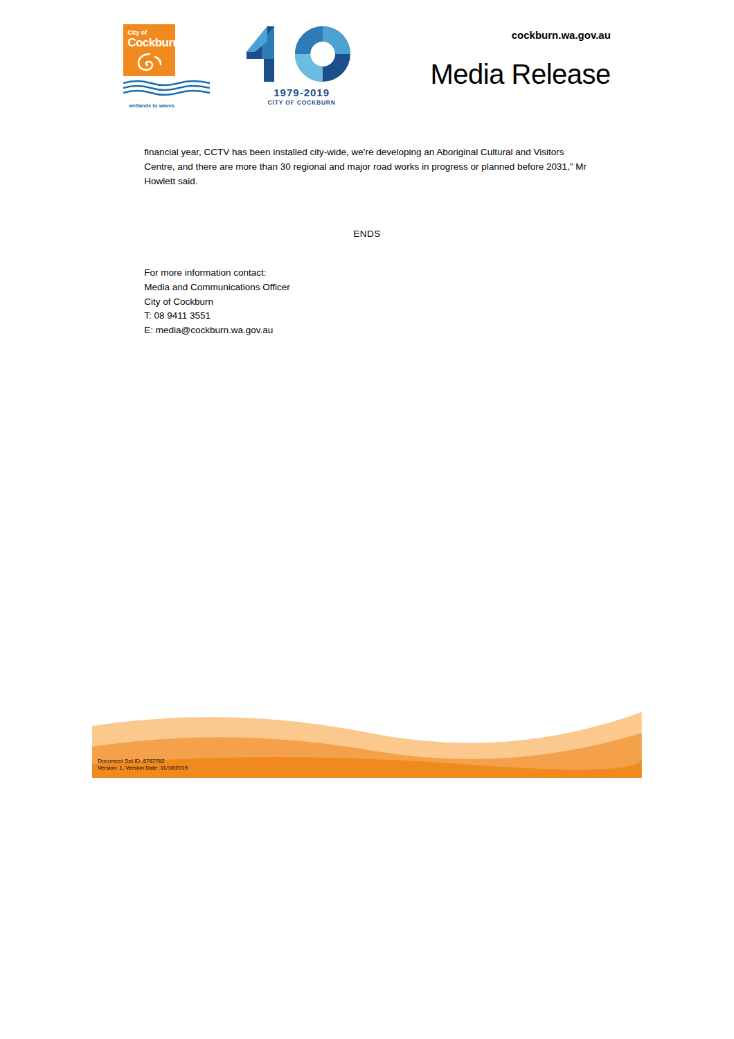City of
Cockburn
wetlands to waves
1979-2019
CITY OF COCKBURN
cockburn.wa.gov.au
Media Release
financial year, CCTV has been installed city-wide, we're developing an Aboriginal Cultural and Visitors Centre, and there are more than 30 regional and major road works in progress or planned before 2031," Mr Howlett said.
ENDS
For more information contact:
Media and Communications Officer
City of Cockburn
T: 08 9411 3551
E: media@cockburn.wa.gov.au
Document Set ID: 8767762
Version: 1, Version Date: 11/10/2019